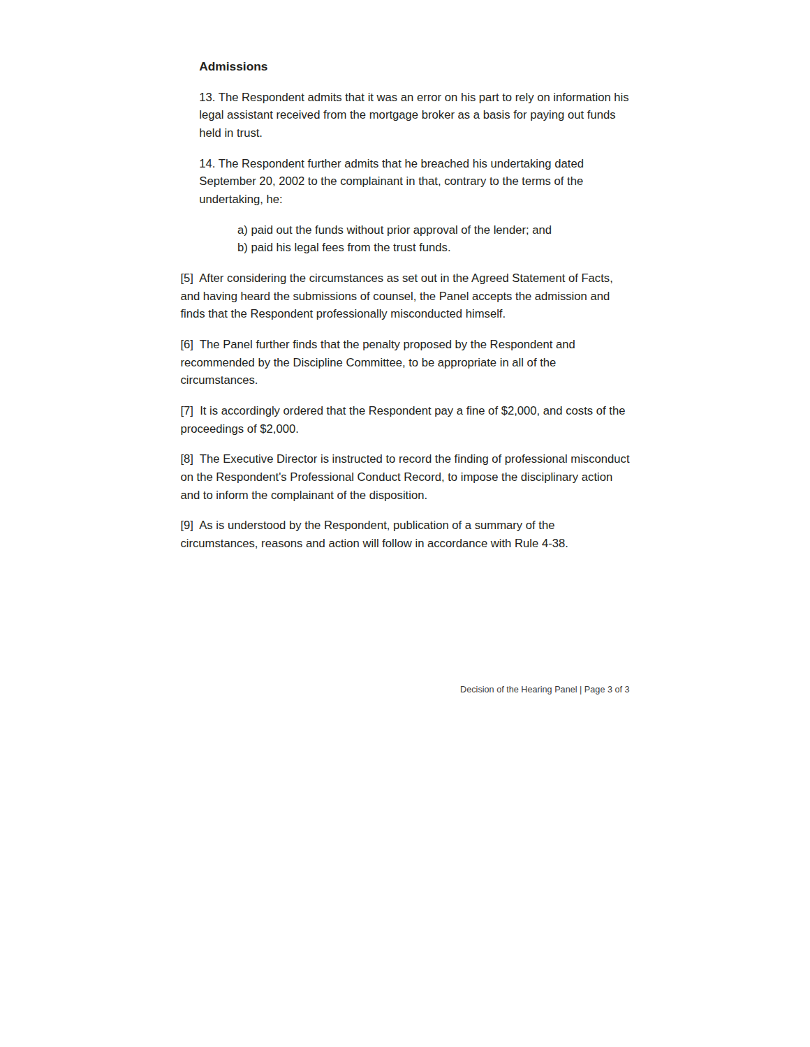Admissions
13. The Respondent admits that it was an error on his part to rely on information his legal assistant received from the mortgage broker as a basis for paying out funds held in trust.
14. The Respondent further admits that he breached his undertaking dated September 20, 2002 to the complainant in that, contrary to the terms of the undertaking, he:
a) paid out the funds without prior approval of the lender; and b) paid his legal fees from the trust funds.
[5] After considering the circumstances as set out in the Agreed Statement of Facts, and having heard the submissions of counsel, the Panel accepts the admission and finds that the Respondent professionally misconducted himself.
[6] The Panel further finds that the penalty proposed by the Respondent and recommended by the Discipline Committee, to be appropriate in all of the circumstances.
[7] It is accordingly ordered that the Respondent pay a fine of $2,000, and costs of the proceedings of $2,000.
[8] The Executive Director is instructed to record the finding of professional misconduct on the Respondent's Professional Conduct Record, to impose the disciplinary action and to inform the complainant of the disposition.
[9] As is understood by the Respondent, publication of a summary of the circumstances, reasons and action will follow in accordance with Rule 4-38.
Decision of the Hearing Panel | Page 3 of 3